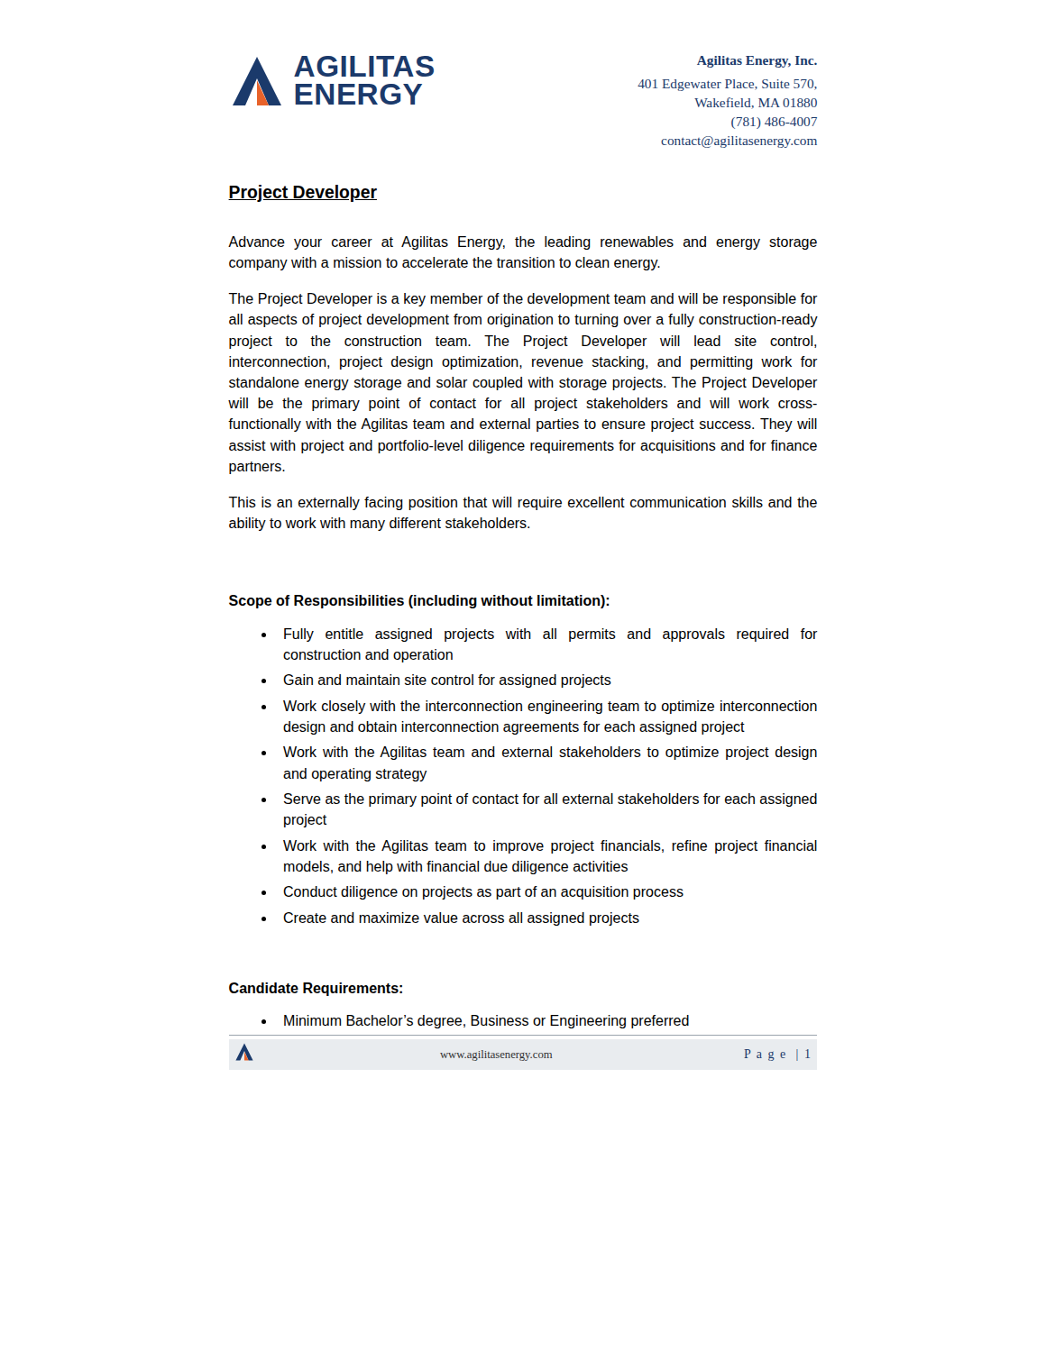AGILITAS ENERGY
Agilitas Energy, Inc.
401 Edgewater Place, Suite 570,
Wakefield, MA 01880
(781) 486-4007
contact@agilitasenergy.com
Project Developer
Advance your career at Agilitas Energy, the leading renewables and energy storage company with a mission to accelerate the transition to clean energy.
The Project Developer is a key member of the development team and will be responsible for all aspects of project development from origination to turning over a fully construction-ready project to the construction team. The Project Developer will lead site control, interconnection, project design optimization, revenue stacking, and permitting work for standalone energy storage and solar coupled with storage projects. The Project Developer will be the primary point of contact for all project stakeholders and will work cross-functionally with the Agilitas team and external parties to ensure project success. They will assist with project and portfolio-level diligence requirements for acquisitions and for finance partners.
This is an externally facing position that will require excellent communication skills and the ability to work with many different stakeholders.
Scope of Responsibilities (including without limitation):
Fully entitle assigned projects with all permits and approvals required for construction and operation
Gain and maintain site control for assigned projects
Work closely with the interconnection engineering team to optimize interconnection design and obtain interconnection agreements for each assigned project
Work with the Agilitas team and external stakeholders to optimize project design and operating strategy
Serve as the primary point of contact for all external stakeholders for each assigned project
Work with the Agilitas team to improve project financials, refine project financial models, and help with financial due diligence activities
Conduct diligence on projects as part of an acquisition process
Create and maximize value across all assigned projects
Candidate Requirements:
Minimum Bachelor’s degree, Business or Engineering preferred
5 years proven track record in solar/energy storage development
www.agilitasenergy.com
P a g e | 1